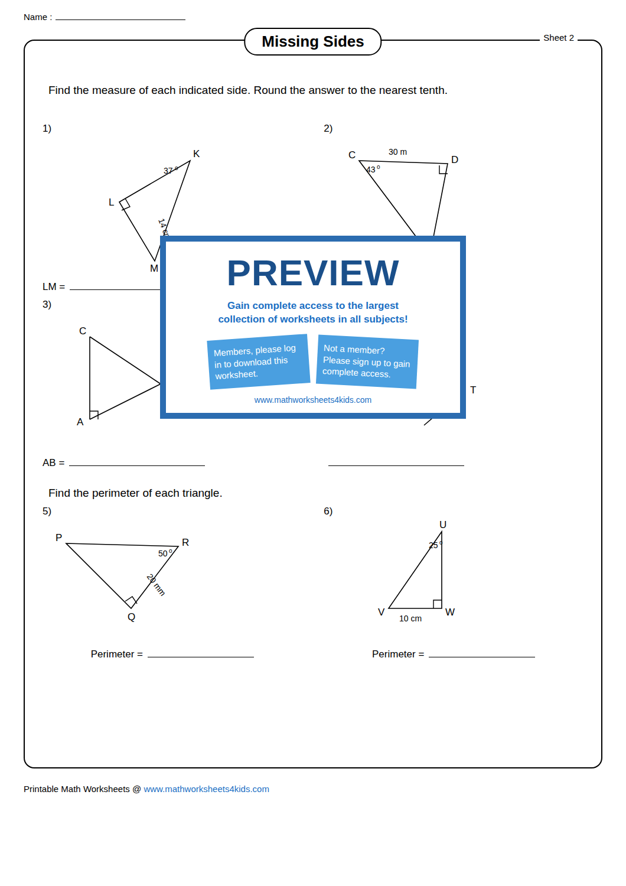Name :
Missing Sides
Sheet 2
Find the measure of each indicated side. Round the answer to the nearest tenth.
1)
K L M 37 o 14 cm
LM =
2)
C D E 30 m 43 o
3)
C A
AB =
4)
R T 49 mm
Find the perimeter of each triangle.
5)
P R Q 50 o 20 mm
Perimeter =
6)
U V W 25 o 10 cm
Perimeter =
PREVIEW
Gain complete access to the largest
collection of worksheets in all subjects!
Members, please log in to download this worksheet.
Not a member? Please sign up to gain complete access.
www.mathworksheets4kids.com
Printable Math Worksheets @ www.mathworksheets4kids.com